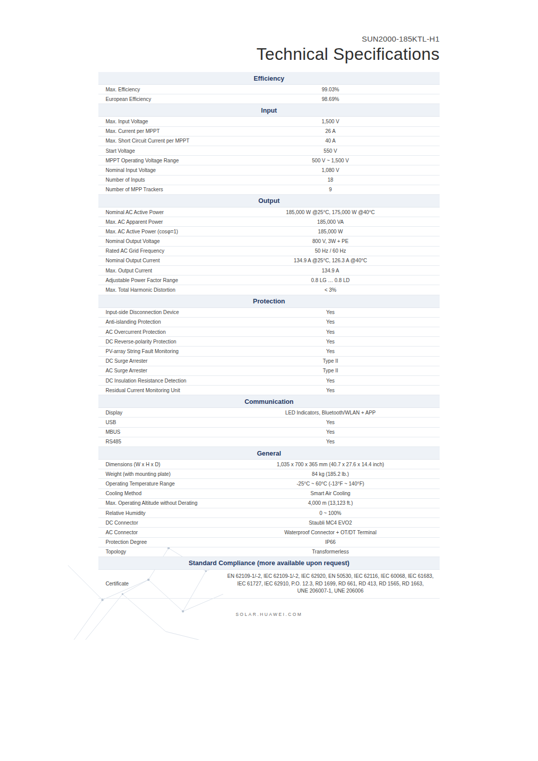SUN2000-185KTL-H1
Technical Specifications
| Efficiency |
| Max. Efficiency | 99.03% |
| European Efficiency | 98.69% |
| Input |
| Max. Input Voltage | 1,500 V |
| Max. Current per MPPT | 26 A |
| Max. Short Circuit Current per MPPT | 40 A |
| Start Voltage | 550 V |
| MPPT Operating Voltage Range | 500 V ~ 1,500 V |
| Nominal Input Voltage | 1,080 V |
| Number of Inputs | 18 |
| Number of MPP Trackers | 9 |
| Output |
| Nominal AC Active Power | 185,000 W @25°C, 175,000 W @40°C |
| Max. AC Apparent Power | 185,000 VA |
| Max. AC Active Power (cosφ=1) | 185,000 W |
| Nominal Output Voltage | 800 V, 3W + PE |
| Rated AC Grid Frequency | 50 Hz / 60 Hz |
| Nominal Output Current | 134.9 A @25°C, 126.3 A @40°C |
| Max. Output Current | 134.9 A |
| Adjustable Power Factor Range | 0.8 LG … 0.8 LD |
| Max. Total Harmonic Distortion | < 3% |
| Protection |
| Input-side Disconnection Device | Yes |
| Anti-islanding Protection | Yes |
| AC Overcurrent Protection | Yes |
| DC Reverse-polarity Protection | Yes |
| PV-array String Fault Monitoring | Yes |
| DC Surge Arrester | Type II |
| AC Surge Arrester | Type II |
| DC Insulation Resistance Detection | Yes |
| Residual Current Monitoring Unit | Yes |
| Communication |
| Display | LED Indicators, Bluetooth/WLAN + APP |
| USB | Yes |
| MBUS | Yes |
| RS485 | Yes |
| General |
| Dimensions (W x H x D) | 1,035 x 700 x 365 mm (40.7 x 27.6 x 14.4 inch) |
| Weight (with mounting plate) | 84 kg (185.2 lb.) |
| Operating Temperature Range | -25°C ~ 60°C (-13°F ~ 140°F) |
| Cooling Method | Smart Air Cooling |
| Max. Operating Altitude without Derating | 4,000 m (13,123 ft.) |
| Relative Humidity | 0 ~ 100% |
| DC Connector | Staubli MC4 EVO2 |
| AC Connector | Waterproof Connector + OT/DT Terminal |
| Protection Degree | IP66 |
| Topology | Transformerless |
| Standard Compliance (more available upon request) |
| Certificate | EN 62109-1/-2, IEC 62109-1/-2, IEC 62920, EN 50530, IEC 62116, IEC 60068, IEC 61683, IEC 61727, IEC 62910, P.O. 12.3, RD 1699, RD 661, RD 413, RD 1565, RD 1663, UNE 206007-1, UNE 206006 |
SOLAR.HUAWEI.COM